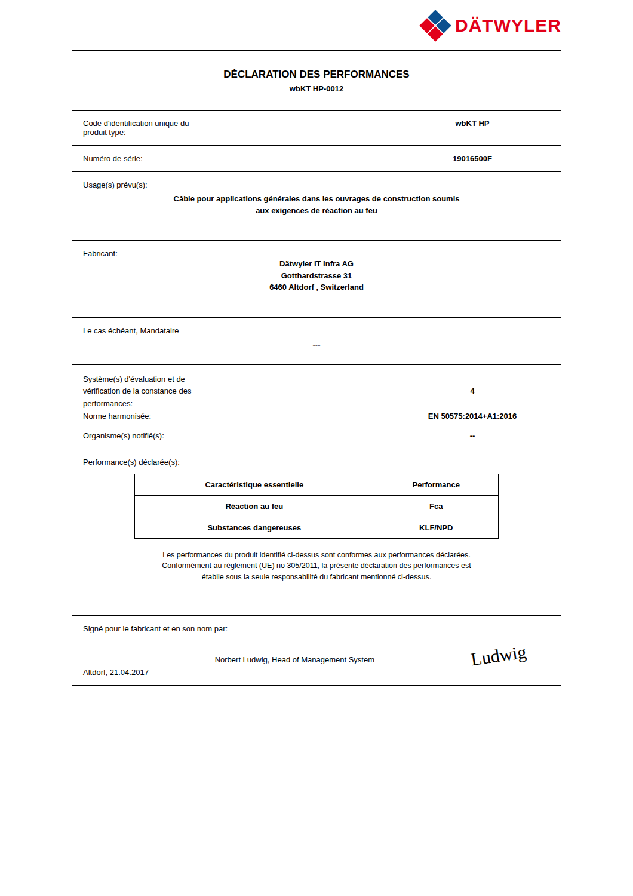DÄTWYLER
DÉCLARATION DES PERFORMANCES
wbKT HP-0012
Code d'identification unique du
produit type:
wbKT HP
Numéro de série:
19016500F
Usage(s) prévu(s):
Câble pour applications générales dans les ouvrages de construction soumis
aux exigences de réaction au feu
Fabricant:
Dätwyler IT Infra AG
Gotthardstrasse 31
6460 Altdorf , Switzerland
Le cas échéant, Mandataire
---
Système(s) d'évaluation et de
vérification de la constance des
performances:
Norme harmonisée:
4
EN 50575:2014+A1:2016
Organisme(s) notifié(s): --
Performance(s) déclarée(s):
| Caractéristique essentielle | Performance |
| --- | --- |
| Réaction au feu | Fca |
| Substances dangereuses | KLF/NPD |
Les performances du produit identifié ci-dessus sont conformes aux performances déclarées.
Conformément au règlement (UE) no 305/2011, la présente déclaration des performances est
établie sous la seule responsabilité du fabricant mentionné ci-dessus.
Signé pour le fabricant et en son nom par:
Norbert Ludwig, Head of Management System
Ludwig
Altdorf, 21.04.2017